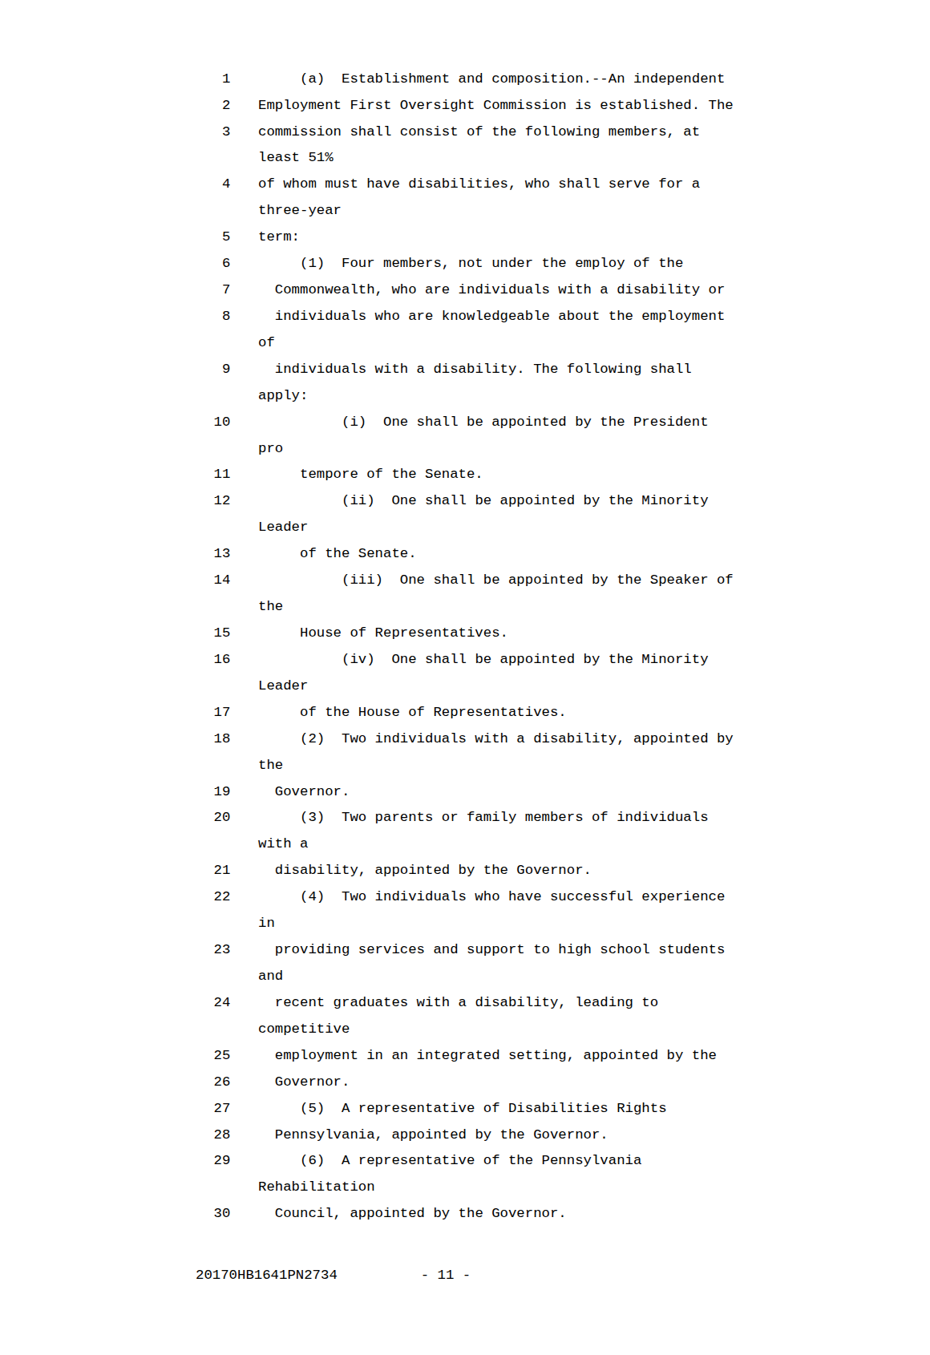(a) Establishment and composition.--An independent
Employment First Oversight Commission is established. The
commission shall consist of the following members, at least 51%
of whom must have disabilities, who shall serve for a three-year
term:
(1) Four members, not under the employ of the
Commonwealth, who are individuals with a disability or
individuals who are knowledgeable about the employment of
individuals with a disability. The following shall apply:
(i) One shall be appointed by the President pro
tempore of the Senate.
(ii) One shall be appointed by the Minority Leader
of the Senate.
(iii) One shall be appointed by the Speaker of the
House of Representatives.
(iv) One shall be appointed by the Minority Leader
of the House of Representatives.
(2) Two individuals with a disability, appointed by the
Governor.
(3) Two parents or family members of individuals with a
disability, appointed by the Governor.
(4) Two individuals who have successful experience in
providing services and support to high school students and
recent graduates with a disability, leading to competitive
employment in an integrated setting, appointed by the
Governor.
(5) A representative of Disabilities Rights
Pennsylvania, appointed by the Governor.
(6) A representative of the Pennsylvania Rehabilitation
Council, appointed by the Governor.
20170HB1641PN2734 - 11 -